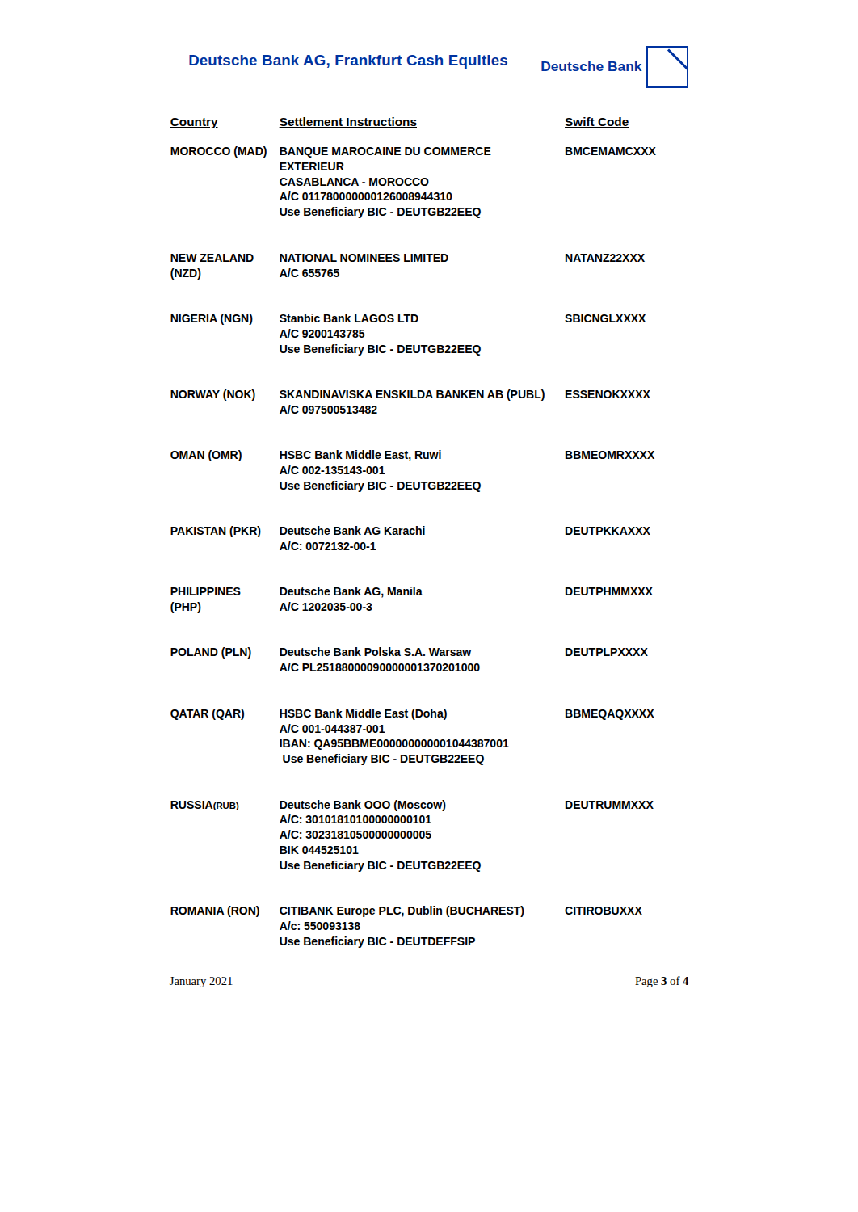Deutsche Bank AG, Frankfurt Cash Equities
Deutsche Bank
| Country | Settlement Instructions | Swift Code |
| --- | --- | --- |
| MOROCCO (MAD) | BANQUE MAROCAINE DU COMMERCE EXTERIEUR CASABLANCA - MOROCCO A/C 011780000000126008944310 Use Beneficiary BIC - DEUTGB22EEQ | BMCEMAMCXXX |
| NEW ZEALAND (NZD) | NATIONAL NOMINEES LIMITED A/C 655765 | NATANZ22XXX |
| NIGERIA (NGN) | Stanbic Bank LAGOS LTD A/C 9200143785 Use Beneficiary BIC - DEUTGB22EEQ | SBICNGLXXXX |
| NORWAY (NOK) | SKANDINAVISKA ENSKILDA BANKEN AB (PUBL) A/C 097500513482 | ESSENOKXXXX |
| OMAN (OMR) | HSBC Bank Middle East, Ruwi A/C 002-135143-001 Use Beneficiary BIC - DEUTGB22EEQ | BBMEOMRXXXX |
| PAKISTAN (PKR) | Deutsche Bank AG Karachi A/C: 0072132-00-1 | DEUTPKKAXXX |
| PHILIPPINES (PHP) | Deutsche Bank AG, Manila A/C 1202035-00-3 | DEUTPHMMXXX |
| POLAND (PLN) | Deutsche Bank Polska S.A. Warsaw A/C PL25188000090000001370201000 | DEUTPLPXXXX |
| QATAR (QAR) | HSBC Bank Middle East (Doha) A/C 001-044387-001 IBAN: QA95BBME000000000001044387001 Use Beneficiary BIC - DEUTGB22EEQ | BBMEQAQXXXX |
| RUSSIA (RUB) | Deutsche Bank OOO (Moscow) A/C: 30101810100000000101 A/C: 30231810500000000005 BIK 044525101 Use Beneficiary BIC - DEUTGB22EEQ | DEUTRUMMXXX |
| ROMANIA (RON) | CITIBANK Europe PLC, Dublin (BUCHAREST) A/c: 550093138 Use Beneficiary BIC - DEUTDEFFSIP | CITIROBUXXX |
January 2021 Page 3 of 4